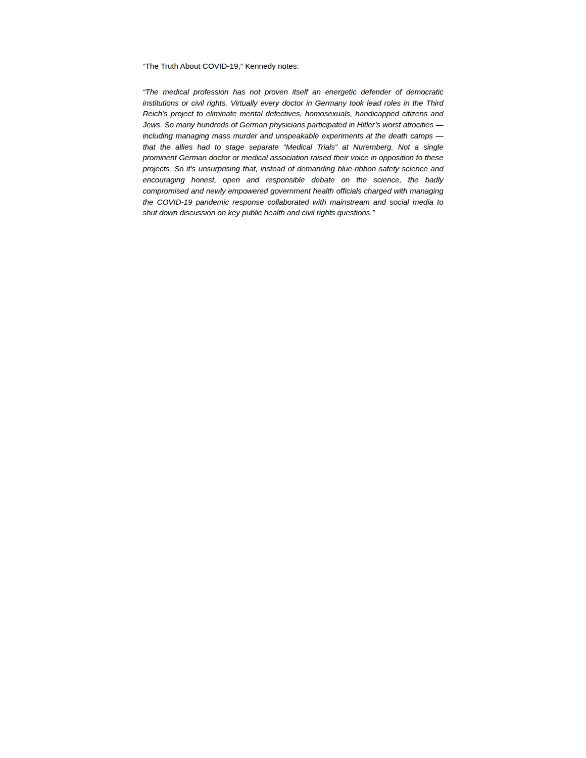“The Truth About COVID-19,” Kennedy notes:
“The medical profession has not proven itself an energetic defender of democratic institutions or civil rights. Virtually every doctor in Germany took lead roles in the Third Reich’s project to eliminate mental defectives, homosexuals, handicapped citizens and Jews. So many hundreds of German physicians participated in Hitler’s worst atrocities — including managing mass murder and unspeakable experiments at the death camps — that the allies had to stage separate “Medical Trials” at Nuremberg. Not a single prominent German doctor or medical association raised their voice in opposition to these projects. So it’s unsurprising that, instead of demanding blue-ribbon safety science and encouraging honest, open and responsible debate on the science, the badly compromised and newly empowered government health officials charged with managing the COVID-19 pandemic response collaborated with mainstream and social media to shut down discussion on key public health and civil rights questions.”